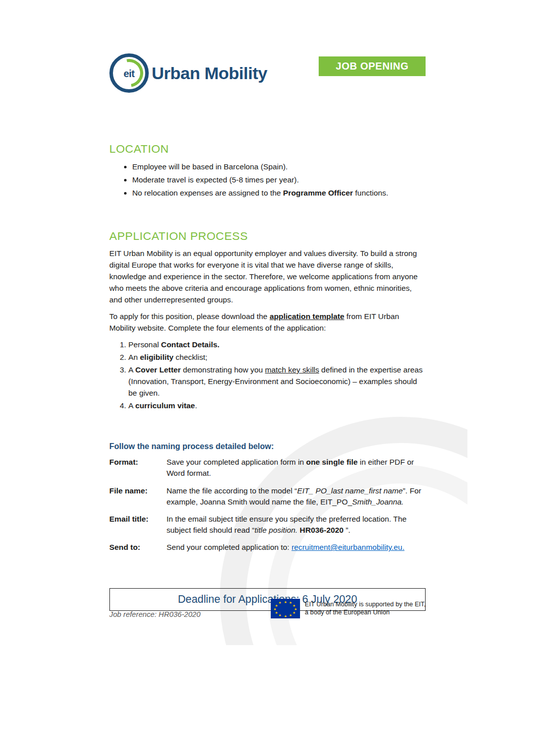Urban Mobility
JOB OPENING
LOCATION
Employee will be based in Barcelona (Spain).
Moderate travel is expected (5-8 times per year).
No relocation expenses are assigned to the Programme Officer functions.
APPLICATION PROCESS
EIT Urban Mobility is an equal opportunity employer and values diversity. To build a strong digital Europe that works for everyone it is vital that we have diverse range of skills, knowledge and experience in the sector. Therefore, we welcome applications from anyone who meets the above criteria and encourage applications from women, ethnic minorities, and other underrepresented groups.
To apply for this position, please download the application template from EIT Urban Mobility website. Complete the four elements of the application:
Personal Contact Details.
An eligibility checklist;
A Cover Letter demonstrating how you match key skills defined in the expertise areas (Innovation, Transport, Energy-Environment and Socioeconomic) – examples should be given.
A curriculum vitae.
Follow the naming process detailed below:
| Format: | Save your completed application form in one single file in either PDF or Word format. |
| File name: | Name the file according to the model “ EIT_ PO_last name_first name ”. For example, Joanna Smith would name the file, EIT_PO_ Smith_Joanna. |
| Email title: | In the email subject title ensure you specify the preferred location. The subject field should read “ title position. HR036-2020 ”. |
| Send to: | Send your completed application to: recruitment@eiturbanmobility.eu. |
Deadline for Applications: 6 July 2020
Job reference: HR036-2020
★ ★ ★ ★ ★ ★ ★ ★ ★ ★ ★ ★
EIT Urban Mobility is supported by the EIT,
a body of the European Union